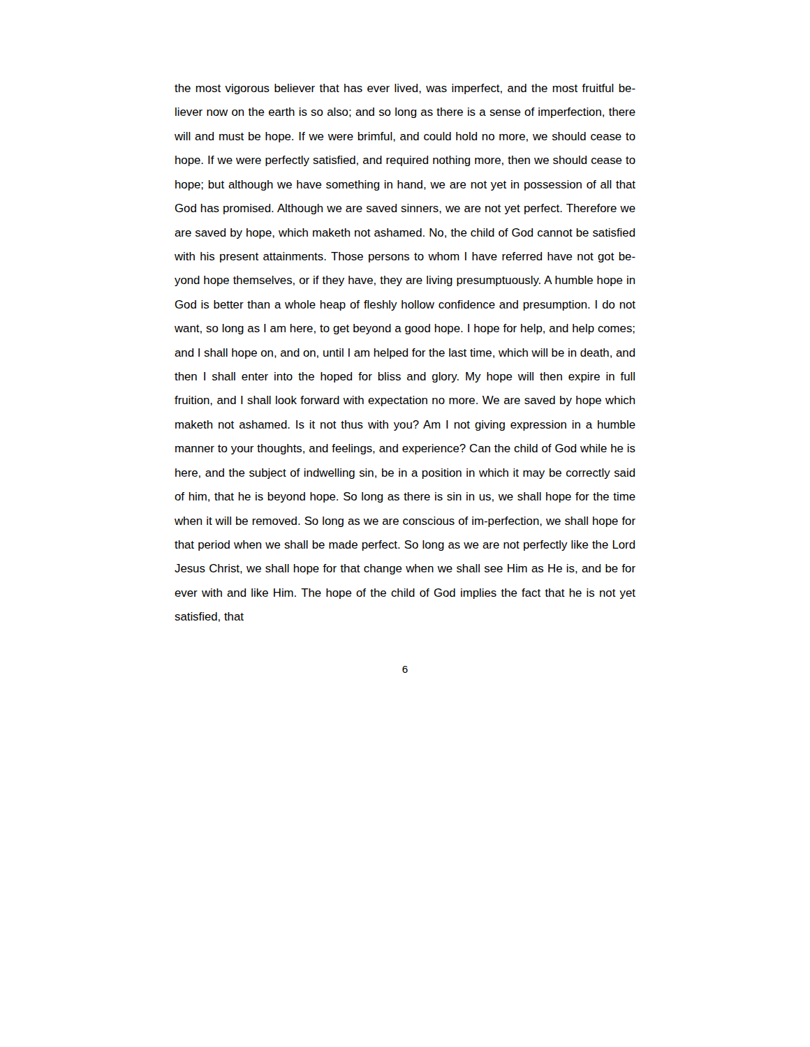the most vigorous believer that has ever lived, was imperfect, and the most fruitful believer now on the earth is so also; and so long as there is a sense of imperfection, there will and must be hope. If we were brimful, and could hold no more, we should cease to hope. If we were perfectly satisfied, and required nothing more, then we should cease to hope; but although we have something in hand, we are not yet in possession of all that God has promised. Although we are saved sinners, we are not yet perfect. Therefore we are saved by hope, which maketh not ashamed. No, the child of God cannot be satisfied with his present attainments. Those persons to whom I have referred have not got beyond hope themselves, or if they have, they are living presumptuously. A humble hope in God is better than a whole heap of fleshly hollow confidence and presumption. I do not want, so long as I am here, to get beyond a good hope. I hope for help, and help comes; and I shall hope on, and on, until I am helped for the last time, which will be in death, and then I shall enter into the hoped for bliss and glory. My hope will then expire in full fruition, and I shall look forward with expectation no more. We are saved by hope which maketh not ashamed. Is it not thus with you? Am I not giving expression in a humble manner to your thoughts, and feelings, and experience? Can the child of God while he is here, and the subject of indwelling sin, be in a position in which it may be correctly said of him, that he is beyond hope. So long as there is sin in us, we shall hope for the time when it will be removed. So long as we are conscious of im‑perfection, we shall hope for that period when we shall be made perfect. So long as we are not perfectly like the Lord Jesus Christ, we shall hope for that change when we shall see Him as He is, and be for ever with and like Him. The hope of the child of God implies the fact that he is not yet satisfied, that
6